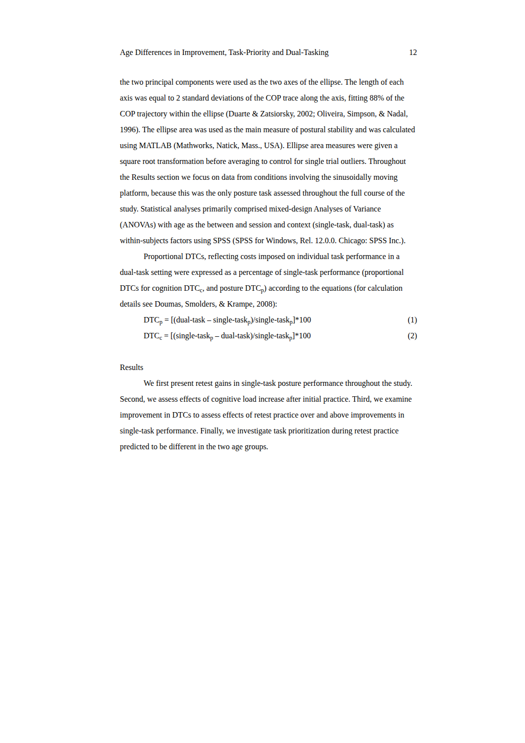Age Differences in Improvement, Task-Priority and Dual-Tasking 12
the two principal components were used as the two axes of the ellipse. The length of each axis was equal to 2 standard deviations of the COP trace along the axis, fitting 88% of the COP trajectory within the ellipse (Duarte & Zatsiorsky, 2002; Oliveira, Simpson, & Nadal, 1996). The ellipse area was used as the main measure of postural stability and was calculated using MATLAB (Mathworks, Natick, Mass., USA). Ellipse area measures were given a square root transformation before averaging to control for single trial outliers. Throughout the Results section we focus on data from conditions involving the sinusoidally moving platform, because this was the only posture task assessed throughout the full course of the study. Statistical analyses primarily comprised mixed-design Analyses of Variance (ANOVAs) with age as the between and session and context (single-task, dual-task) as within-subjects factors using SPSS (SPSS for Windows, Rel. 12.0.0. Chicago: SPSS Inc.).
Proportional DTCs, reflecting costs imposed on individual task performance in a dual-task setting were expressed as a percentage of single-task performance (proportional DTCs for cognition DTCc, and posture DTCp) according to the equations (for calculation details see Doumas, Smolders, & Krampe, 2008):
DTCp = [(dual-task – single-taskp)/single-taskp]*100 (1)
DTCc = [(single-taskp – dual-task)/single-taskp]*100 (2)
Results
We first present retest gains in single-task posture performance throughout the study. Second, we assess effects of cognitive load increase after initial practice. Third, we examine improvement in DTCs to assess effects of retest practice over and above improvements in single-task performance. Finally, we investigate task prioritization during retest practice predicted to be different in the two age groups.